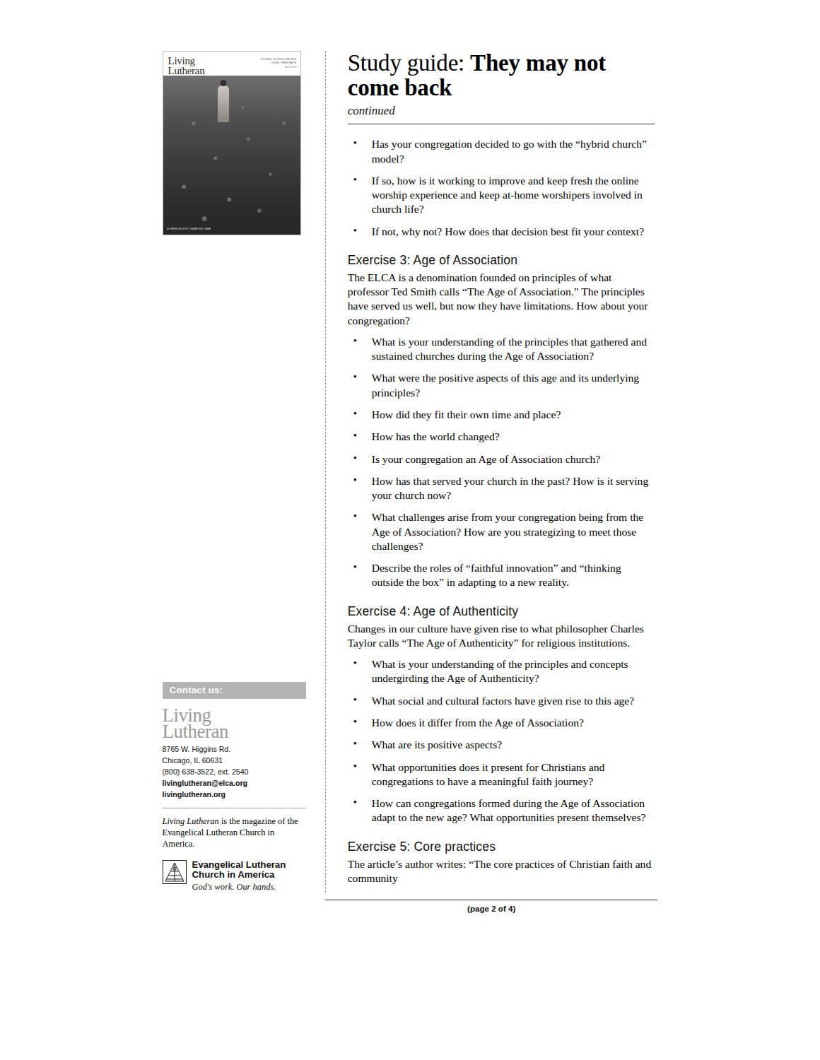Living Lutheran
Stories of God's people
living their faith
March 2022
A passion for creation care
Contact us:
Living Lutheran
8765 W. Higgins Rd.
Chicago, IL 60631
(800) 638-3522, ext. 2540
livinglutheran@elca.org
livinglutheran.org
Living Lutheran is the magazine of the Evangelical Lutheran Church in America.
Evangelical Lutheran
Church in America
God's work. Our hands.
Study guide: They may not come back
continued
Has your congregation decided to go with the “hybrid church” model?
If so, how is it working to improve and keep fresh the online worship experience and keep at-home worshipers involved in church life?
If not, why not? How does that decision best fit your context?
Exercise 3: Age of Association
The ELCA is a denomination founded on principles of what professor Ted Smith calls “The Age of Association.” The principles have served us well, but now they have limitations. How about your congregation?
What is your understanding of the principles that gathered and sustained churches during the Age of Association?
What were the positive aspects of this age and its underlying principles?
How did they fit their own time and place?
How has the world changed?
Is your congregation an Age of Association church?
How has that served your church in the past? How is it serving your church now?
What challenges arise from your congregation being from the Age of Association? How are you strategizing to meet those challenges?
Describe the roles of “faithful innovation” and “thinking outside the box” in adapting to a new reality.
Exercise 4: Age of Authenticity
Changes in our culture have given rise to what philosopher Charles Taylor calls “The Age of Authenticity” for religious institutions.
What is your understanding of the principles and concepts undergirding the Age of Authenticity?
What social and cultural factors have given rise to this age?
How does it differ from the Age of Association?
What are its positive aspects?
What opportunities does it present for Christians and congregations to have a meaningful faith journey?
How can congregations formed during the Age of Association adapt to the new age? What opportunities present themselves?
Exercise 5: Core practices
The article’s author writes: “The core practices of Christian faith and community
(page 2 of 4)